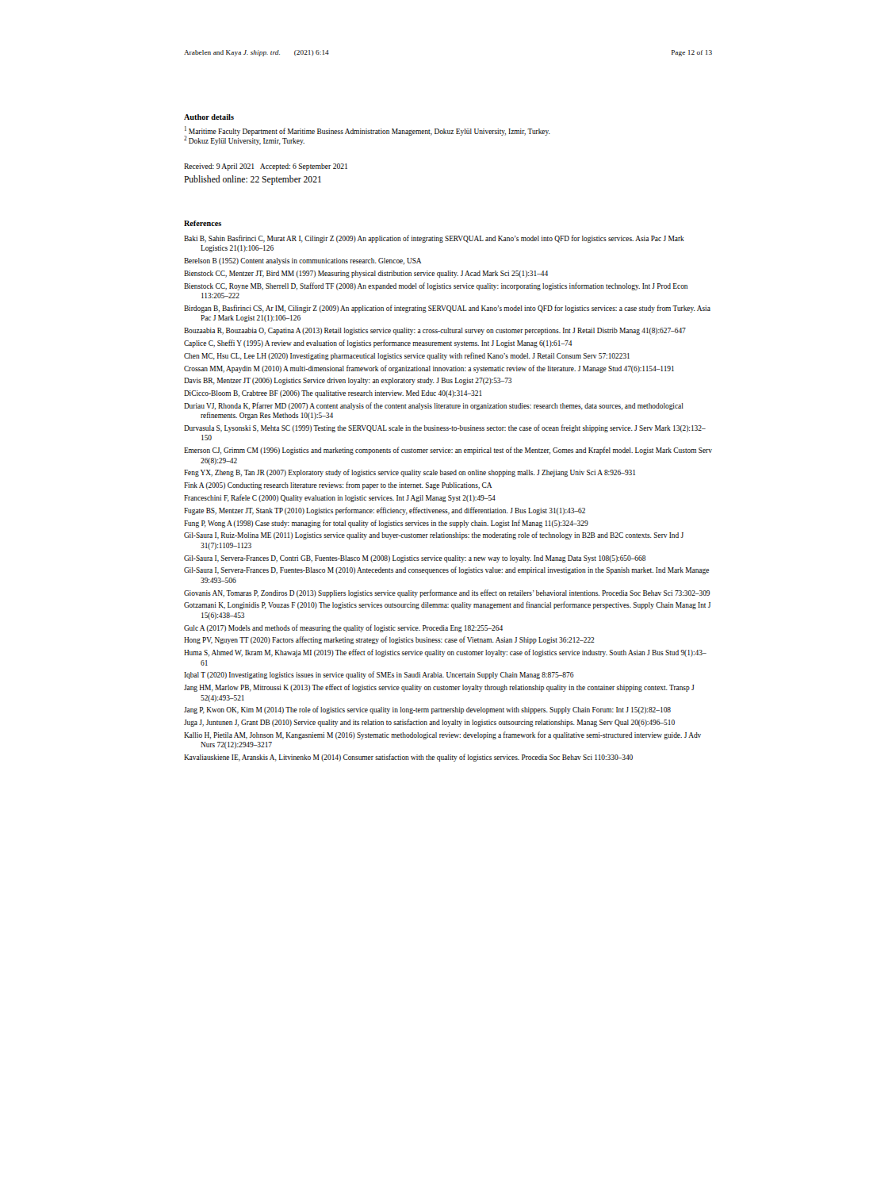Arabelen and Kaya J. shipp. trd. (2021) 6:14
Page 12 of 13
Author details
1 Maritime Faculty Department of Maritime Business Administration Management, Dokuz Eylül University, Izmir, Turkey.
2 Dokuz Eylül University, Izmir, Turkey.
Received: 9 April 2021 Accepted: 6 September 2021
Published online: 22 September 2021
References
Baki B, Sahin Basfirinci C, Murat AR I, Cilingir Z (2009) An application of integrating SERVQUAL and Kano’s model into QFD for logistics services. Asia Pac J Mark Logistics 21(1):106–126
Berelson B (1952) Content analysis in communications research. Glencoe, USA
Bienstock CC, Mentzer JT, Bird MM (1997) Measuring physical distribution service quality. J Acad Mark Sci 25(1):31–44
Bienstock CC, Royne MB, Sherrell D, Stafford TF (2008) An expanded model of logistics service quality: incorporating logistics information technology. Int J Prod Econ 113:205–222
Birdogan B, Basfirinci CS, Ar IM, Cilingir Z (2009) An application of integrating SERVQUAL and Kano’s model into QFD for logistics services: a case study from Turkey. Asia Pac J Mark Logist 21(1):106–126
Bouzaabia R, Bouzaabia O, Capatina A (2013) Retail logistics service quality: a cross-cultural survey on customer perceptions. Int J Retail Distrib Manag 41(8):627–647
Caplice C, Sheffi Y (1995) A review and evaluation of logistics performance measurement systems. Int J Logist Manag 6(1):61–74
Chen MC, Hsu CL, Lee LH (2020) Investigating pharmaceutical logistics service quality with refined Kano’s model. J Retail Consum Serv 57:102231
Crossan MM, Apaydin M (2010) A multi-dimensional framework of organizational innovation: a systematic review of the literature. J Manage Stud 47(6):1154–1191
Davis BR, Mentzer JT (2006) Logistics Service driven loyalty: an exploratory study. J Bus Logist 27(2):53–73
DiCicco-Bloom B, Crabtree BF (2006) The qualitative research interview. Med Educ 40(4):314–321
Duriau VJ, Rhonda K, Pfarrer MD (2007) A content analysis of the content analysis literature in organization studies: research themes, data sources, and methodological refinements. Organ Res Methods 10(1):5–34
Durvasula S, Lysonski S, Mehta SC (1999) Testing the SERVQUAL scale in the business-to-business sector: the case of ocean freight shipping service. J Serv Mark 13(2):132–150
Emerson CJ, Grimm CM (1996) Logistics and marketing components of customer service: an empirical test of the Mentzer, Gomes and Krapfel model. Logist Mark Custom Serv 26(8):29–42
Feng YX, Zheng B, Tan JR (2007) Exploratory study of logistics service quality scale based on online shopping malls. J Zhejiang Univ Sci A 8:926–931
Fink A (2005) Conducting research literature reviews: from paper to the internet. Sage Publications, CA
Franceschini F, Rafele C (2000) Quality evaluation in logistic services. Int J Agil Manag Syst 2(1):49–54
Fugate BS, Mentzer JT, Stank TP (2010) Logistics performance: efficiency, effectiveness, and differentiation. J Bus Logist 31(1):43–62
Fung P, Wong A (1998) Case study: managing for total quality of logistics services in the supply chain. Logist Inf Manag 11(5):324–329
Gil-Saura I, Ruiz-Molina ME (2011) Logistics service quality and buyer-customer relationships: the moderating role of technology in B2B and B2C contexts. Serv Ind J 31(7):1109–1123
Gil-Saura I, Servera-Frances D, Contri GB, Fuentes-Blasco M (2008) Logistics service quality: a new way to loyalty. Ind Manag Data Syst 108(5):650–668
Gil-Saura I, Servera-Frances D, Fuentes-Blasco M (2010) Antecedents and consequences of logistics value: and empirical investigation in the Spanish market. Ind Mark Manage 39:493–506
Giovanis AN, Tomaras P, Zondiros D (2013) Suppliers logistics service quality performance and its effect on retailers’ behavioral intentions. Procedia Soc Behav Sci 73:302–309
Gotzamani K, Longinidis P, Vouzas F (2010) The logistics services outsourcing dilemma: quality management and financial performance perspectives. Supply Chain Manag Int J 15(6):438–453
Gulc A (2017) Models and methods of measuring the quality of logistic service. Procedia Eng 182:255–264
Hong PV, Nguyen TT (2020) Factors affecting marketing strategy of logistics business: case of Vietnam. Asian J Shipp Logist 36:212–222
Huma S, Ahmed W, Ikram M, Khawaja MI (2019) The effect of logistics service quality on customer loyalty: case of logistics service industry. South Asian J Bus Stud 9(1):43–61
Iqbal T (2020) Investigating logistics issues in service quality of SMEs in Saudi Arabia. Uncertain Supply Chain Manag 8:875–876
Jang HM, Marlow PB, Mitroussi K (2013) The effect of logistics service quality on customer loyalty through relationship quality in the container shipping context. Transp J 52(4):493–521
Jang P, Kwon OK, Kim M (2014) The role of logistics service quality in long-term partnership development with shippers. Supply Chain Forum: Int J 15(2):82–108
Juga J, Juntunen J, Grant DB (2010) Service quality and its relation to satisfaction and loyalty in logistics outsourcing relationships. Manag Serv Qual 20(6):496–510
Kallio H, Pietila AM, Johnson M, Kangasniemi M (2016) Systematic methodological review: developing a framework for a qualitative semi-structured interview guide. J Adv Nurs 72(12):2949–3217
Kavaliauskiene IE, Aranskis A, Litvinenko M (2014) Consumer satisfaction with the quality of logistics services. Procedia Soc Behav Sci 110:330–340